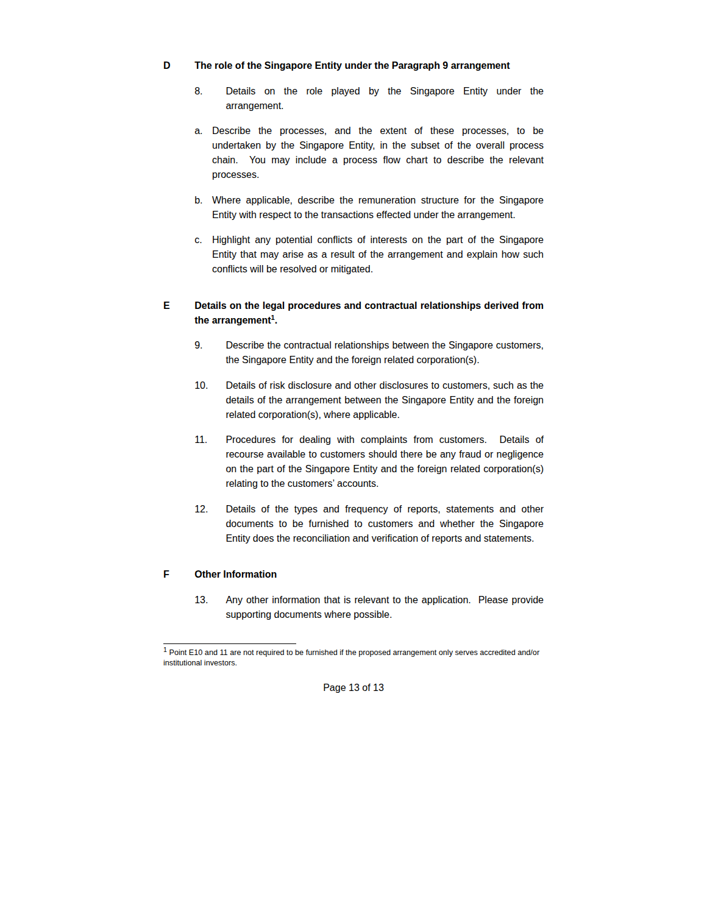D
The role of the Singapore Entity under the Paragraph 9 arrangement
8.
Details on the role played by the Singapore Entity under the arrangement.
a.
Describe the processes, and the extent of these processes, to be undertaken by the Singapore Entity, in the subset of the overall process chain. You may include a process flow chart to describe the relevant processes.
b.
Where applicable, describe the remuneration structure for the Singapore Entity with respect to the transactions effected under the arrangement.
c.
Highlight any potential conflicts of interests on the part of the Singapore Entity that may arise as a result of the arrangement and explain how such conflicts will be resolved or mitigated.
E
Details on the legal procedures and contractual relationships derived from the arrangement1.
9.
Describe the contractual relationships between the Singapore customers, the Singapore Entity and the foreign related corporation(s).
10.
Details of risk disclosure and other disclosures to customers, such as the details of the arrangement between the Singapore Entity and the foreign related corporation(s), where applicable.
11.
Procedures for dealing with complaints from customers. Details of recourse available to customers should there be any fraud or negligence on the part of the Singapore Entity and the foreign related corporation(s) relating to the customers’ accounts.
12.
Details of the types and frequency of reports, statements and other documents to be furnished to customers and whether the Singapore Entity does the reconciliation and verification of reports and statements.
F
Other Information
13.
Any other information that is relevant to the application. Please provide supporting documents where possible.
1 Point E10 and 11 are not required to be furnished if the proposed arrangement only serves accredited and/or institutional investors.
Page 13 of 13